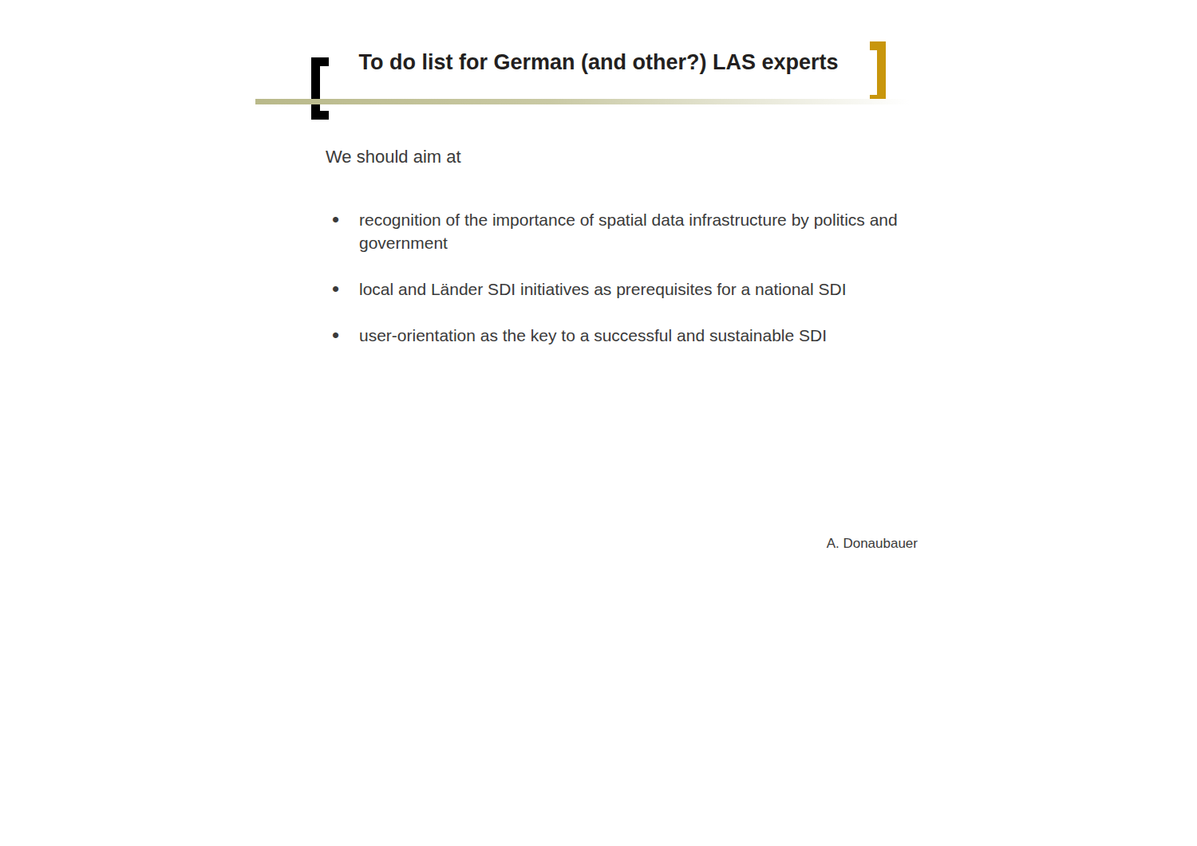To do list for German (and other?) LAS experts
We should aim at
recognition of the importance of spatial data infrastructure by politics and government
local and Länder SDI initiatives as prerequisites for a national SDI
user-orientation as the key to a successful and sustainable SDI
A. Donaubauer